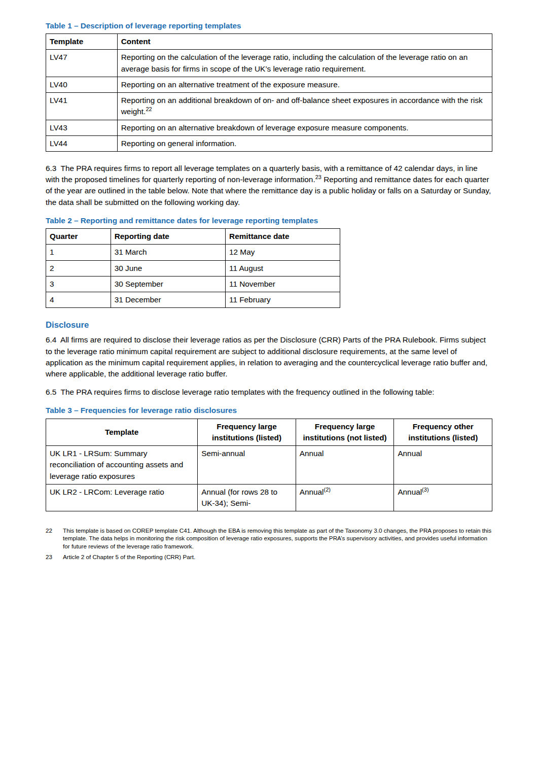Table 1 – Description of leverage reporting templates
| Template | Content |
| --- | --- |
| LV47 | Reporting on the calculation of the leverage ratio, including the calculation of the leverage ratio on an average basis for firms in scope of the UK’s leverage ratio requirement. |
| LV40 | Reporting on an alternative treatment of the exposure measure. |
| LV41 | Reporting on an additional breakdown of on- and off-balance sheet exposures in accordance with the risk weight. 22 |
| LV43 | Reporting on an alternative breakdown of leverage exposure measure components. |
| LV44 | Reporting on general information. |
6.3 The PRA requires firms to report all leverage templates on a quarterly basis, with a remittance of 42 calendar days, in line with the proposed timelines for quarterly reporting of non-leverage information.23 Reporting and remittance dates for each quarter of the year are outlined in the table below. Note that where the remittance day is a public holiday or falls on a Saturday or Sunday, the data shall be submitted on the following working day.
Table 2 – Reporting and remittance dates for leverage reporting templates
| Quarter | Reporting date | Remittance date |
| --- | --- | --- |
| 1 | 31 March | 12 May |
| 2 | 30 June | 11 August |
| 3 | 30 September | 11 November |
| 4 | 31 December | 11 February |
Disclosure
6.4 All firms are required to disclose their leverage ratios as per the Disclosure (CRR) Parts of the PRA Rulebook. Firms subject to the leverage ratio minimum capital requirement are subject to additional disclosure requirements, at the same level of application as the minimum capital requirement applies, in relation to averaging and the countercyclical leverage ratio buffer and, where applicable, the additional leverage ratio buffer.
6.5 The PRA requires firms to disclose leverage ratio templates with the frequency outlined in the following table:
Table 3 – Frequencies for leverage ratio disclosures
| Template | Frequency large institutions (listed) | Frequency large institutions (not listed) | Frequency other institutions (listed) |
| --- | --- | --- | --- |
| UK LR1 - LRSum: Summary reconciliation of accounting assets and leverage ratio exposures | Semi-annual | Annual | Annual |
| UK LR2 - LRCom: Leverage ratio | Annual (for rows 28 to UK-34); Semi- | Annual (2) | Annual (3) |
22
This template is based on COREP template C41. Although the EBA is removing this template as part of the Taxonomy 3.0 changes, the PRA proposes to retain this template. The data helps in monitoring the risk composition of leverage ratio exposures, supports the PRA’s supervisory activities, and provides useful information for future reviews of the leverage ratio framework.
23
Article 2 of Chapter 5 of the Reporting (CRR) Part.